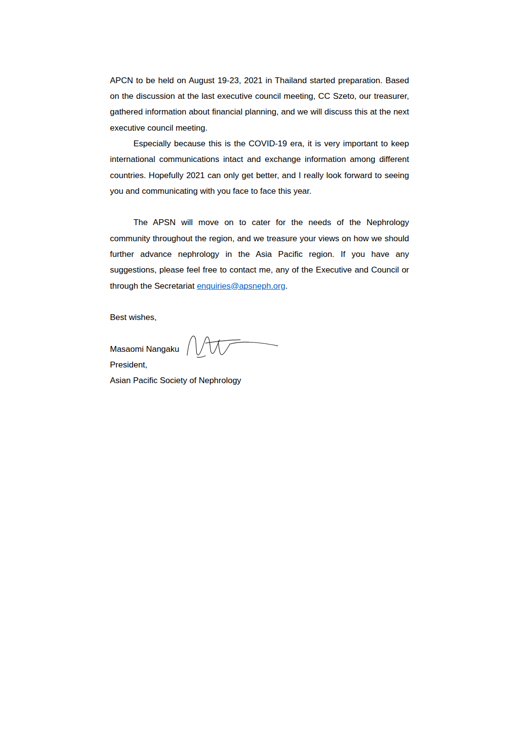APCN to be held on August 19-23, 2021 in Thailand started preparation. Based on the discussion at the last executive council meeting, CC Szeto, our treasurer, gathered information about financial planning, and we will discuss this at the next executive council meeting.
Especially because this is the COVID-19 era, it is very important to keep international communications intact and exchange information among different countries. Hopefully 2021 can only get better, and I really look forward to seeing you and communicating with you face to face this year.
The APSN will move on to cater for the needs of the Nephrology community throughout the region, and we treasure your views on how we should further advance nephrology in the Asia Pacific region. If you have any suggestions, please feel free to contact me, any of the Executive and Council or through the Secretariat enquiries@apsneph.org.
Best wishes,
Masaomi Nangaku
President,
Asian Pacific Society of Nephrology